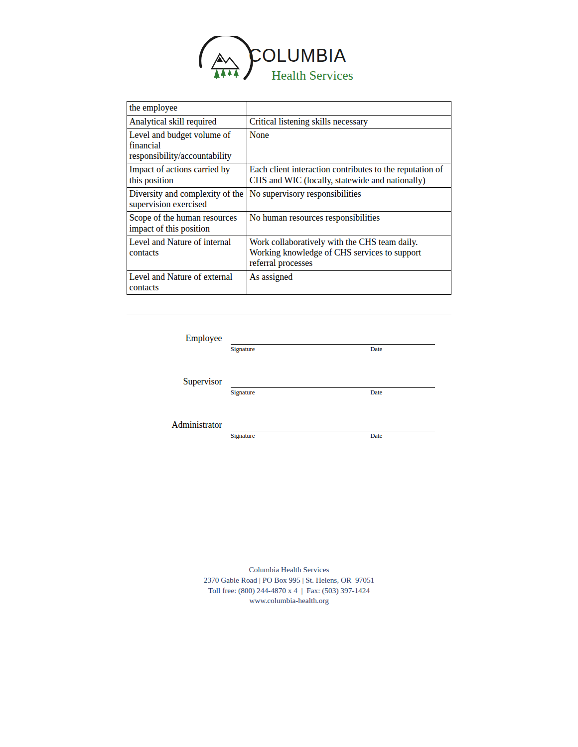COLUMBIA Health Services
| the employee | |
| Analytical skill required | Critical listening skills necessary |
| Level and budget volume of financial responsibility/accountability | None |
| Impact of actions carried by this position | Each client interaction contributes to the reputation of CHS and WIC (locally, statewide and nationally) |
| Diversity and complexity of the supervision exercised | No supervisory responsibilities |
| Scope of the human resources impact of this position | No human resources responsibilities |
| Level and Nature of internal contacts | Work collaboratively with the CHS team daily. Working knowledge of CHS services to support referral processes |
| Level and Nature of external contacts | As assigned |
Employee
Signature
Date
Supervisor
Signature
Date
Administrator
Signature
Date
Columbia Health Services
2370 Gable Road | PO Box 995 | St. Helens, OR 97051
Toll free: (800) 244-4870 x 4 | Fax: (503) 397-1424
www.columbia-health.org